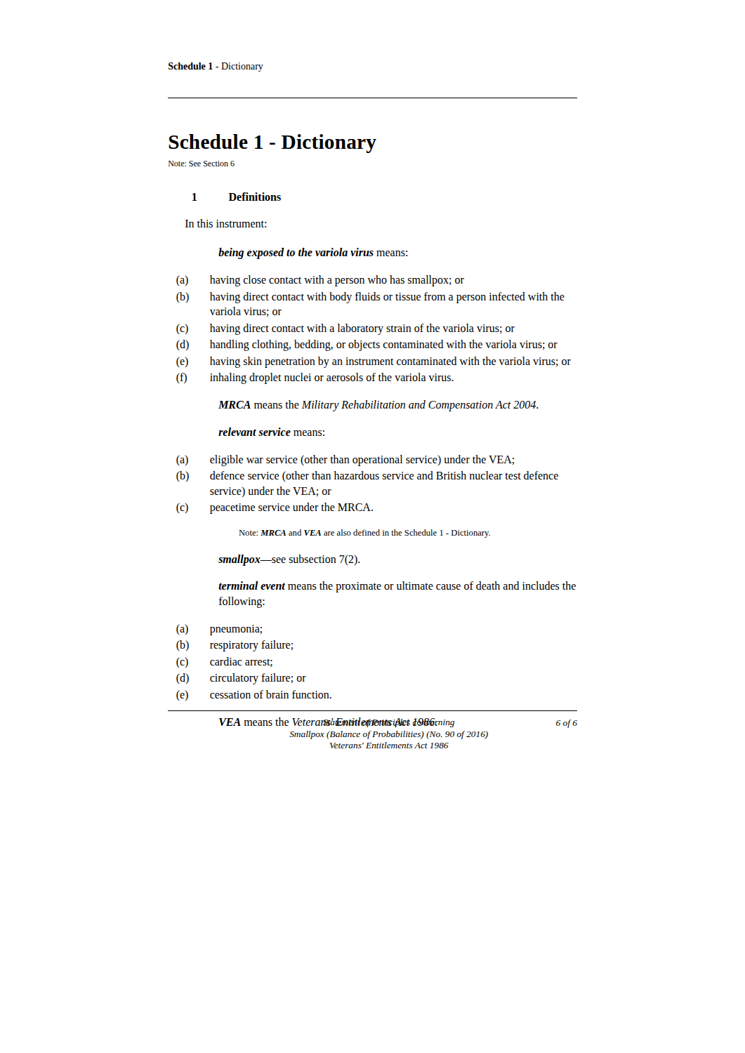Schedule 1 - Dictionary
Schedule 1 - Dictionary
Note: See Section 6
1 Definitions
In this instrument:
being exposed to the variola virus means:
(a) having close contact with a person who has smallpox; or
(b) having direct contact with body fluids or tissue from a person infected with the variola virus; or
(c) having direct contact with a laboratory strain of the variola virus; or
(d) handling clothing, bedding, or objects contaminated with the variola virus; or
(e) having skin penetration by an instrument contaminated with the variola virus; or
(f) inhaling droplet nuclei or aerosols of the variola virus.
MRCA means the Military Rehabilitation and Compensation Act 2004.
relevant service means:
(a) eligible war service (other than operational service) under the VEA;
(b) defence service (other than hazardous service and British nuclear test defence service) under the VEA; or
(c) peacetime service under the MRCA.
Note: MRCA and VEA are also defined in the Schedule 1 - Dictionary.
smallpox—see subsection 7(2).
terminal event means the proximate or ultimate cause of death and includes the following:
(a) pneumonia;
(b) respiratory failure;
(c) cardiac arrest;
(d) circulatory failure; or
(e) cessation of brain function.
VEA means the Veterans' Entitlements Act 1986.
Statement of Principles concerning
Smallpox (Balance of Probabilities) (No. 90 of 2016)
Veterans' Entitlements Act 1986
6 of 6